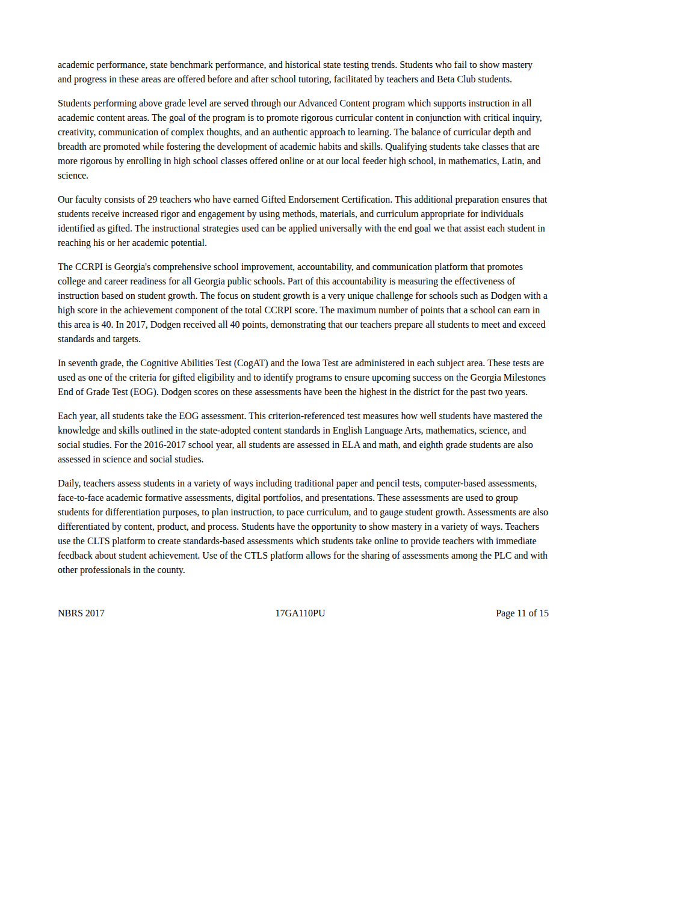academic performance, state benchmark performance, and historical state testing trends. Students who fail to show mastery and progress in these areas are offered before and after school tutoring, facilitated by teachers and Beta Club students.
Students performing above grade level are served through our Advanced Content program which supports instruction in all academic content areas. The goal of the program is to promote rigorous curricular content in conjunction with critical inquiry, creativity, communication of complex thoughts, and an authentic approach to learning. The balance of curricular depth and breadth are promoted while fostering the development of academic habits and skills. Qualifying students take classes that are more rigorous by enrolling in high school classes offered online or at our local feeder high school, in mathematics, Latin, and science.
Our faculty consists of 29 teachers who have earned Gifted Endorsement Certification. This additional preparation ensures that students receive increased rigor and engagement by using methods, materials, and curriculum appropriate for individuals identified as gifted. The instructional strategies used can be applied universally with the end goal we that assist each student in reaching his or her academic potential.
The CCRPI is Georgia's comprehensive school improvement, accountability, and communication platform that promotes college and career readiness for all Georgia public schools. Part of this accountability is measuring the effectiveness of instruction based on student growth. The focus on student growth is a very unique challenge for schools such as Dodgen with a high score in the achievement component of the total CCRPI score. The maximum number of points that a school can earn in this area is 40. In 2017, Dodgen received all 40 points, demonstrating that our teachers prepare all students to meet and exceed standards and targets.
In seventh grade, the Cognitive Abilities Test (CogAT) and the Iowa Test are administered in each subject area. These tests are used as one of the criteria for gifted eligibility and to identify programs to ensure upcoming success on the Georgia Milestones End of Grade Test (EOG). Dodgen scores on these assessments have been the highest in the district for the past two years.
Each year, all students take the EOG assessment. This criterion-referenced test measures how well students have mastered the knowledge and skills outlined in the state-adopted content standards in English Language Arts, mathematics, science, and social studies. For the 2016-2017 school year, all students are assessed in ELA and math, and eighth grade students are also assessed in science and social studies.
Daily, teachers assess students in a variety of ways including traditional paper and pencil tests, computer-based assessments, face-to-face academic formative assessments, digital portfolios, and presentations. These assessments are used to group students for differentiation purposes, to plan instruction, to pace curriculum, and to gauge student growth. Assessments are also differentiated by content, product, and process. Students have the opportunity to show mastery in a variety of ways. Teachers use the CLTS platform to create standards-based assessments which students take online to provide teachers with immediate feedback about student achievement. Use of the CTLS platform allows for the sharing of assessments among the PLC and with other professionals in the county.
NBRS 2017 17GA110PU Page 11 of 15